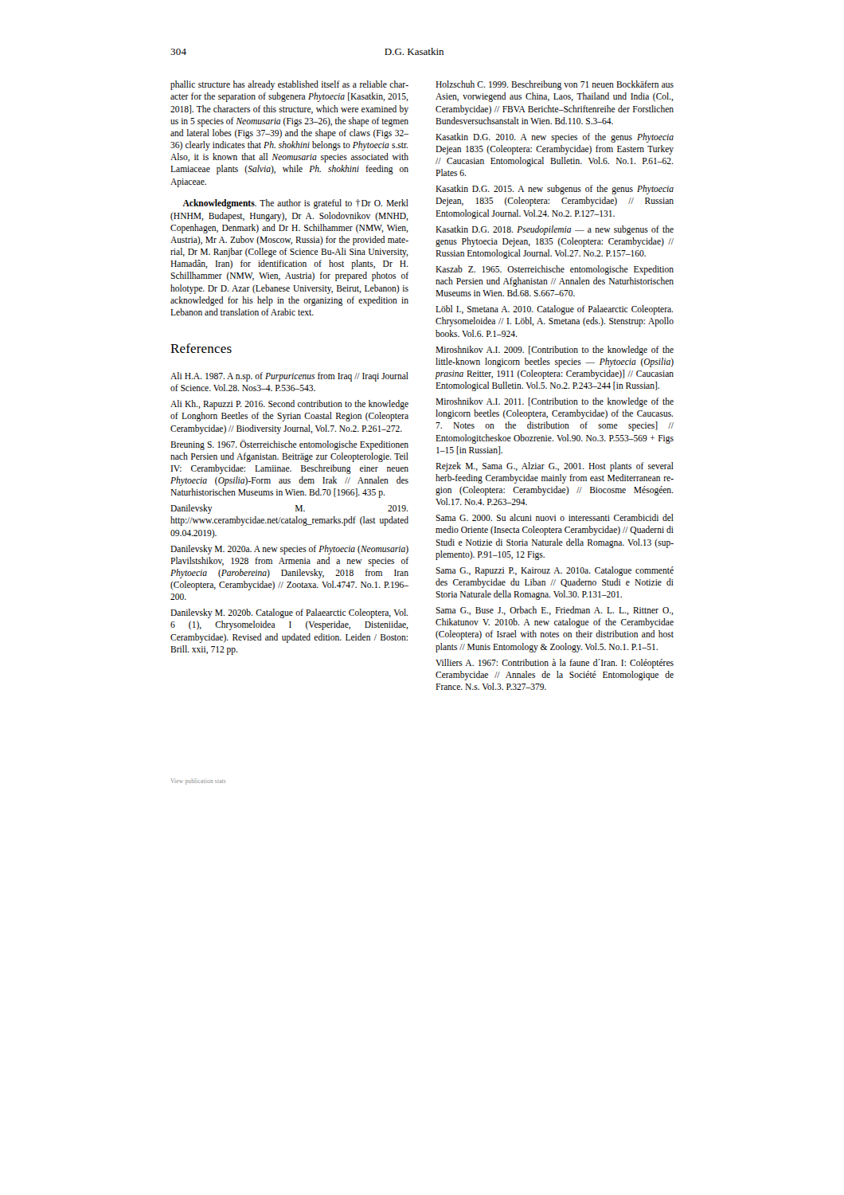304
D.G. Kasatkin
phallic structure has already established itself as a reliable character for the separation of subgenera Phytoecia [Kasatkin, 2015, 2018]. The characters of this structure, which were examined by us in 5 species of Neomusaria (Figs 23–26), the shape of tegmen and lateral lobes (Figs 37–39) and the shape of claws (Figs 32–36) clearly indicates that Ph. shokhini belongs to Phytoecia s.str. Also, it is known that all Neomusaria species associated with Lamiaceae plants (Salvia), while Ph. shokhini feeding on Apiaceae.
Acknowledgments. The author is grateful to †Dr O. Merkl (HNHM, Budapest, Hungary), Dr A. Solodovnikov (MNHD, Copenhagen, Denmark) and Dr H. Schilhammer (NMW, Wien, Austria), Mr A. Zubov (Moscow, Russia) for the provided material, Dr M. Ranjbar (College of Science Bu-Ali Sina University, Hamadân, Iran) for identification of host plants, Dr H. Schillhammer (NMW, Wien, Austria) for prepared photos of holotype. Dr D. Azar (Lebanese University, Beirut, Lebanon) is acknowledged for his help in the organizing of expedition in Lebanon and translation of Arabic text.
References
Ali H.A. 1987. A n.sp. of Purpuricenus from Iraq // Iraqi Journal of Science. Vol.28. Nos3–4. P.536–543.
Ali Kh., Rapuzzi P. 2016. Second contribution to the knowledge of Longhorn Beetles of the Syrian Coastal Region (Coleoptera Cerambycidae) // Biodiversity Journal, Vol.7. No.2. P.261–272.
Breuning S. 1967. Österreichische entomologische Expeditionen nach Persien und Afganistan. Beiträge zur Coleopterologie. Teil IV: Cerambycidae: Lamiinae. Beschreibung einer neuen Phytoecia (Opsilia)-Form aus dem Irak // Annalen des Naturhistorischen Museums in Wien. Bd.70 [1966]. 435 p.
Danilevsky M. 2019. http://www.cerambycidae.net/catalog_remarks.pdf (last updated 09.04.2019).
Danilevsky M. 2020a. A new species of Phytoecia (Neomusaria) Plavilstshikov, 1928 from Armenia and a new species of Phytoecia (Parobereina) Danilevsky, 2018 from Iran (Coleoptera, Cerambycidae) // Zootaxa. Vol.4747. No.1. P.196–200.
Danilevsky M. 2020b. Catalogue of Palaearctic Coleoptera, Vol. 6 (1), Chrysomeloidea I (Vesperidae, Disteniidae, Cerambycidae). Revised and updated edition. Leiden / Boston: Brill. xxii, 712 pp.
Holzschuh C. 1999. Beschreibung von 71 neuen Bockkäfern aus Asien, vorwiegend aus China, Laos, Thailand und India (Col., Cerambycidae) // FBVA Berichte–Schriftenreihe der Forstlichen Bundesversuchsanstalt in Wien. Bd.110. S.3–64.
Kasatkin D.G. 2010. A new species of the genus Phytoecia Dejean 1835 (Coleoptera: Cerambycidae) from Eastern Turkey // Caucasian Entomological Bulletin. Vol.6. No.1. P.61–62. Plates 6.
Kasatkin D.G. 2015. A new subgenus of the genus Phytoecia Dejean, 1835 (Coleoptera: Cerambycidae) // Russian Entomological Journal. Vol.24. No.2. P.127–131.
Kasatkin D.G. 2018. Pseudopilemia — a new subgenus of the genus Phytoecia Dejean, 1835 (Coleoptera: Cerambycidae) // Russian Entomological Journal. Vol.27. No.2. P.157–160.
Kaszab Z. 1965. Osterreichische entomologische Expedition nach Persien und Afghanistan // Annalen des Naturhistorischen Museums in Wien. Bd.68. S.667–670.
Löbl I., Smetana A. 2010. Catalogue of Palaearctic Coleoptera. Chrysomeloidea // I. Löbl, A. Smetana (eds.). Stenstrup: Apollo books. Vol.6. P.1–924.
Miroshnikov A.I. 2009. [Contribution to the knowledge of the little-known longicorn beetles species — Phytoecia (Opsilia) prasina Reitter, 1911 (Coleoptera: Cerambycidae)] // Caucasian Entomological Bulletin. Vol.5. No.2. P.243–244 [in Russian].
Miroshnikov A.I. 2011. [Contribution to the knowledge of the longicorn beetles (Coleoptera, Cerambycidae) of the Caucasus. 7. Notes on the distribution of some species] // Entomologitcheskoe Obozrenie. Vol.90. No.3. P.553–569 + Figs 1–15 [in Russian].
Rejzek M., Sama G., Alziar G., 2001. Host plants of several herb-feeding Cerambycidae mainly from east Mediterranean region (Coleoptera: Cerambycidae) // Biocosme Mésogéen. Vol.17. No.4. P.263–294.
Sama G. 2000. Su alcuni nuovi o interessanti Cerambicidi del medio Oriente (Insecta Coleoptera Cerambycidae) // Quaderni di Studi e Notizie di Storia Naturale della Romagna. Vol.13 (supplemento). P.91–105, 12 Figs.
Sama G., Rapuzzi P., Kairouz A. 2010a. Catalogue commenté des Cerambycidae du Liban // Quaderno Studi e Notizie di Storia Naturale della Romagna. Vol.30. P.131–201.
Sama G., Buse J., Orbach E., Friedman A. L. L., Rittner O., Chikatunov V. 2010b. A new catalogue of the Cerambycidae (Coleoptera) of Israel with notes on their distribution and host plants // Munis Entomology & Zoology. Vol.5. No.1. P.1–51.
Villiers A. 1967: Contribution à la faune d´Iran. I: Coléoptéres Cerambycidae // Annales de la Société Entomologique de France. N.s. Vol.3. P.327–379.
View publication stats